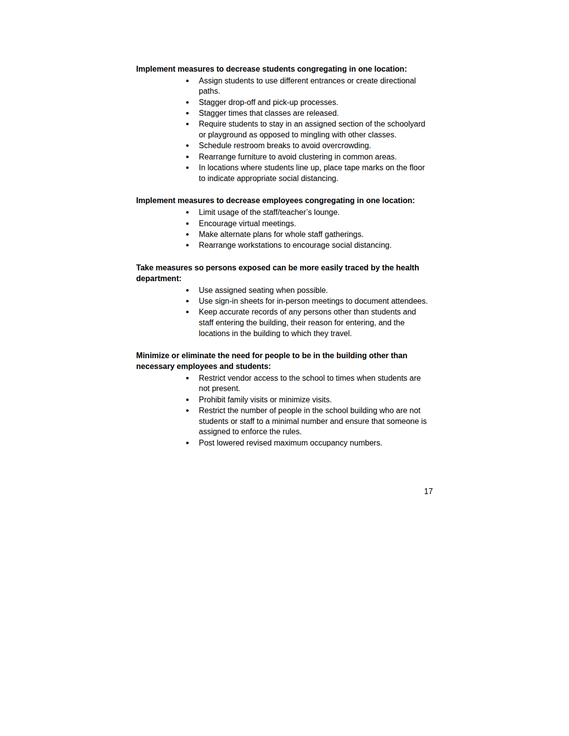Implement measures to decrease students congregating in one location:
Assign students to use different entrances or create directional paths.
Stagger drop-off and pick-up processes.
Stagger times that classes are released.
Require students to stay in an assigned section of the schoolyard or playground as opposed to mingling with other classes.
Schedule restroom breaks to avoid overcrowding.
Rearrange furniture to avoid clustering in common areas.
In locations where students line up, place tape marks on the floor to indicate appropriate social distancing.
Implement measures to decrease employees congregating in one location:
Limit usage of the staff/teacher’s lounge.
Encourage virtual meetings.
Make alternate plans for whole staff gatherings.
Rearrange workstations to encourage social distancing.
Take measures so persons exposed can be more easily traced by the health department:
Use assigned seating when possible.
Use sign-in sheets for in-person meetings to document attendees.
Keep accurate records of any persons other than students and staff entering the building, their reason for entering, and the locations in the building to which they travel.
Minimize or eliminate the need for people to be in the building other than necessary employees and students:
Restrict vendor access to the school to times when students are not present.
Prohibit family visits or minimize visits.
Restrict the number of people in the school building who are not students or staff to a minimal number and ensure that someone is assigned to enforce the rules.
Post lowered revised maximum occupancy numbers.
17